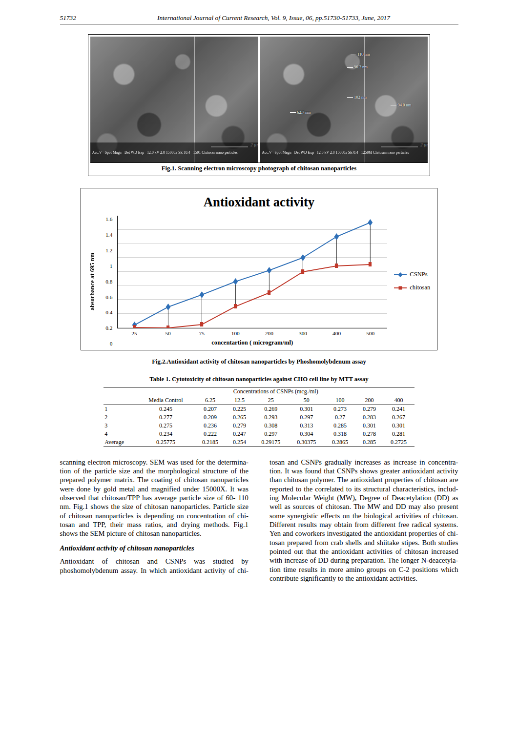51732
International Journal of Current Research, Vol. 9, Issue, 06, pp.51730-51733, June, 2017
Acc.V Spot Magn Det WD Exp 12.0 kV 2.8 15000x SE 10.41591 Chitosan nano particles
110 nm
96.2 nm
102 nm
62.7 nm
94.0 nm
Acc.V Spot Magn Det WD Exp 12.0 kV 2.8 15000x SE 8.41250M Chitosan nano particles
Fig.1. Scanning electron microscopy photograph of chitosan nanoparticles
Antioxidant activity
absorbance at 695 nm
1.61.41.210.80.60.40.20
255075100200300400500
concentartion ( microgram/ml)
CSNPs
chitosan
Fig.2.Antioxidant activity of chitosan nanoparticles by Phoshomolybdenum assay
Table 1. Cytotoxicity of chitosan nanoparticles against CHO cell line by MTT assay
| | Concentrations of CSNPs (mcg./ml) |
| --- | --- |
| | Media Control | 6.25 | 12.5 | 25 | 50 | 100 | 200 | 400 |
| 1 | 0.245 | 0.207 | 0.225 | 0.269 | 0.301 | 0.273 | 0.279 | 0.241 |
| 2 | 0.277 | 0.209 | 0.265 | 0.293 | 0.297 | 0.27 | 0.283 | 0.267 |
| 3 | 0.275 | 0.236 | 0.279 | 0.308 | 0.313 | 0.285 | 0.301 | 0.301 |
| 4 | 0.234 | 0.222 | 0.247 | 0.297 | 0.304 | 0.318 | 0.278 | 0.281 |
| Average | 0.25775 | 0.2185 | 0.254 | 0.29175 | 0.30375 | 0.2865 | 0.285 | 0.2725 |
scanning electron microscopy. SEM was used for the determination of the particle size and the morphological structure of the prepared polymer matrix. The coating of chitosan nanoparticles were done by gold metal and magnified under 15000X. It was observed that chitosan/TPP has average particle size of 60- 110 nm. Fig.1 shows the size of chitosan nanoparticles. Particle size of chitosan nanoparticles is depending on concentration of chitosan and TPP, their mass ratios, and drying methods. Fig.1 shows the SEM picture of chitosan nanoparticles.
Antioxidant activity of chitosan nanoparticles
Antioxidant of chitosan and CSNPs was studied by phoshomolybdenum assay. In which antioxidant activity of chitosan and CSNPs gradually increases as increase in concentration. It was found that CSNPs shows greater antioxidant activity than chitosan polymer. The antioxidant properties of chitosan are reported to the correlated to its structural characteristics, including Molecular Weight (MW), Degree of Deacetylation (DD) as well as sources of chitosan. The MW and DD may also present some synergistic effects on the biological activities of chitosan. Different results may obtain from different free radical systems. Yen and coworkers investigated the antioxidant properties of chitosan prepared from crab shells and shiitake stipes. Both studies pointed out that the antioxidant activities of chitosan increased with increase of DD during preparation. The longer N-deacetylation time results in more amino groups on C-2 positions which contribute significantly to the antioxidant activities.